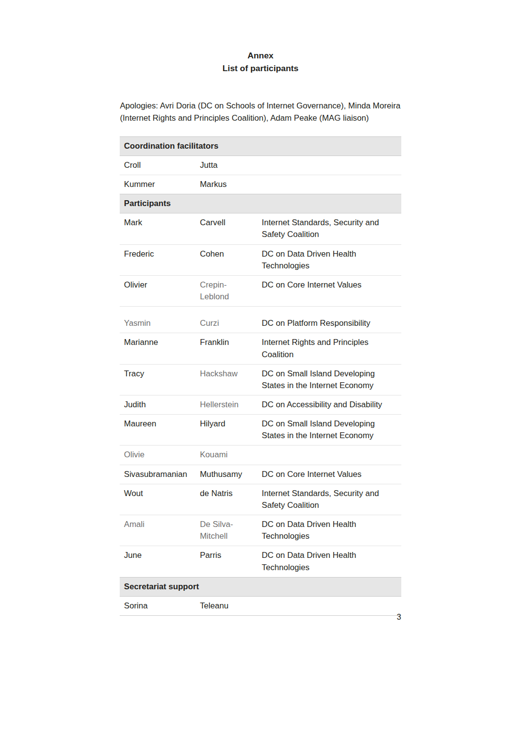Annex
List of participants
Apologies: Avri Doria (DC on Schools of Internet Governance), Minda Moreira (Internet Rights and Principles Coalition), Adam Peake (MAG liaison)
| Coordination facilitators |
| --- |
| Croll | Jutta | |
| Kummer | Markus | |
| Participants |
| Mark | Carvell | Internet Standards, Security and Safety Coalition |
| Frederic | Cohen | DC on Data Driven Health Technologies |
| Olivier | Crepin-Leblond | DC on Core Internet Values |
| Yasmin | Curzi | DC on Platform Responsibility |
| Marianne | Franklin | Internet Rights and Principles Coalition |
| Tracy | Hackshaw | DC on Small Island Developing States in the Internet Economy |
| Judith | Hellerstein | DC on Accessibility and Disability |
| Maureen | Hilyard | DC on Small Island Developing States in the Internet Economy |
| Olivie | Kouami | |
| Sivasubramanian | Muthusamy | DC on Core Internet Values |
| Wout | de Natris | Internet Standards, Security and Safety Coalition |
| Amali | De Silva-Mitchell | DC on Data Driven Health Technologies |
| June | Parris | DC on Data Driven Health Technologies |
| Secretariat support |
| Sorina | Teleanu | |
3